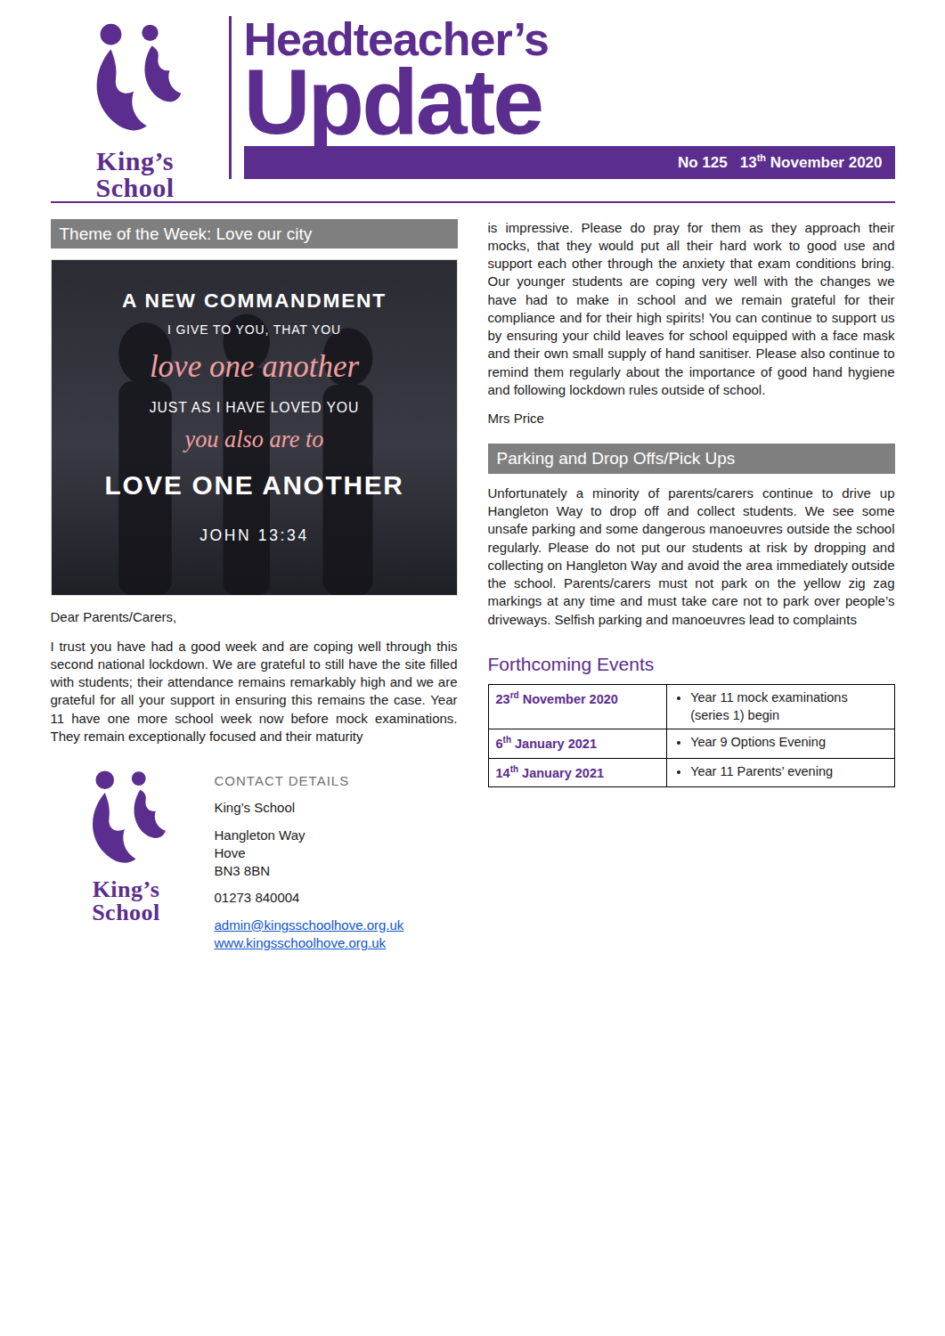King’s School
Headteacher’s
Update
No 125 13th November 2020
Theme of the Week: Love our city
A NEW COMMANDMENT I GIVE TO YOU, THAT YOU love one another JUST AS I HAVE LOVED YOU you also are to LOVE ONE ANOTHER JOHN 13:34
Dear Parents/Carers,
I trust you have had a good week and are coping well through this second national lockdown. We are grateful to still have the site filled with students; their attendance remains remarkably high and we are grateful for all your support in ensuring this remains the case. Year 11 have one more school week now before mock examinations. They remain exceptionally focused and their maturity
King’s School
CONTACT DETAILS
King’s School
Hangleton Way
Hove
BN3 8BN
01273 840004
admin@kingsschoolhove.org.uk
www.kingsschoolhove.org.uk
is impressive. Please do pray for them as they approach their mocks, that they would put all their hard work to good use and support each other through the anxiety that exam conditions bring. Our younger students are coping very well with the changes we have had to make in school and we remain grateful for their compliance and for their high spirits! You can continue to support us by ensuring your child leaves for school equipped with a face mask and their own small supply of hand sanitiser. Please also continue to remind them regularly about the importance of good hand hygiene and following lockdown rules outside of school.
Mrs Price
Parking and Drop Offs/Pick Ups
Unfortunately a minority of parents/carers continue to drive up Hangleton Way to drop off and collect students. We see some unsafe parking and some dangerous manoeuvres outside the school regularly. Please do not put our students at risk by dropping and collecting on Hangleton Way and avoid the area immediately outside the school. Parents/carers must not park on the yellow zig zag markings at any time and must take care not to park over people’s driveways. Selfish parking and manoeuvres lead to complaints
Forthcoming Events
| 23 rd November 2020 | Year 11 mock examinations (series 1) begin |
| 6 th January 2021 | Year 9 Options Evening |
| 14 th January 2021 | Year 11 Parents’ evening |